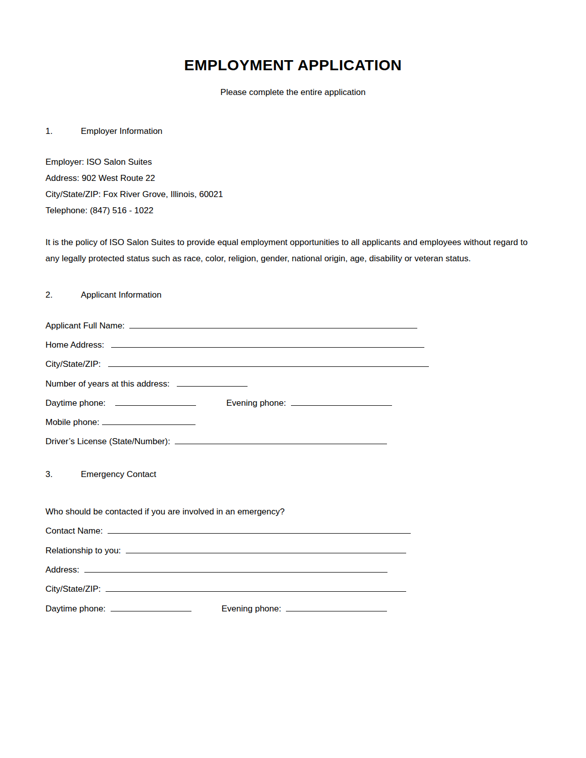EMPLOYMENT APPLICATION
Please complete the entire application
1. Employer Information
Employer: ISO Salon Suites
Address: 902 West Route 22
City/State/ZIP: Fox River Grove, Illinois, 60021
Telephone: (847) 516 - 1022
It is the policy of ISO Salon Suites to provide equal employment opportunities to all applicants and employees without regard to any legally protected status such as race, color, religion, gender, national origin, age, disability or veteran status.
2. Applicant Information
Applicant Full Name:
Home Address:
City/State/ZIP:
Number of years at this address:
Daytime phone: Evening phone:
Mobile phone:
Driver’s License (State/Number):
3. Emergency Contact
Who should be contacted if you are involved in an emergency?
Contact Name:
Relationship to you:
Address:
City/State/ZIP:
Daytime phone: Evening phone: